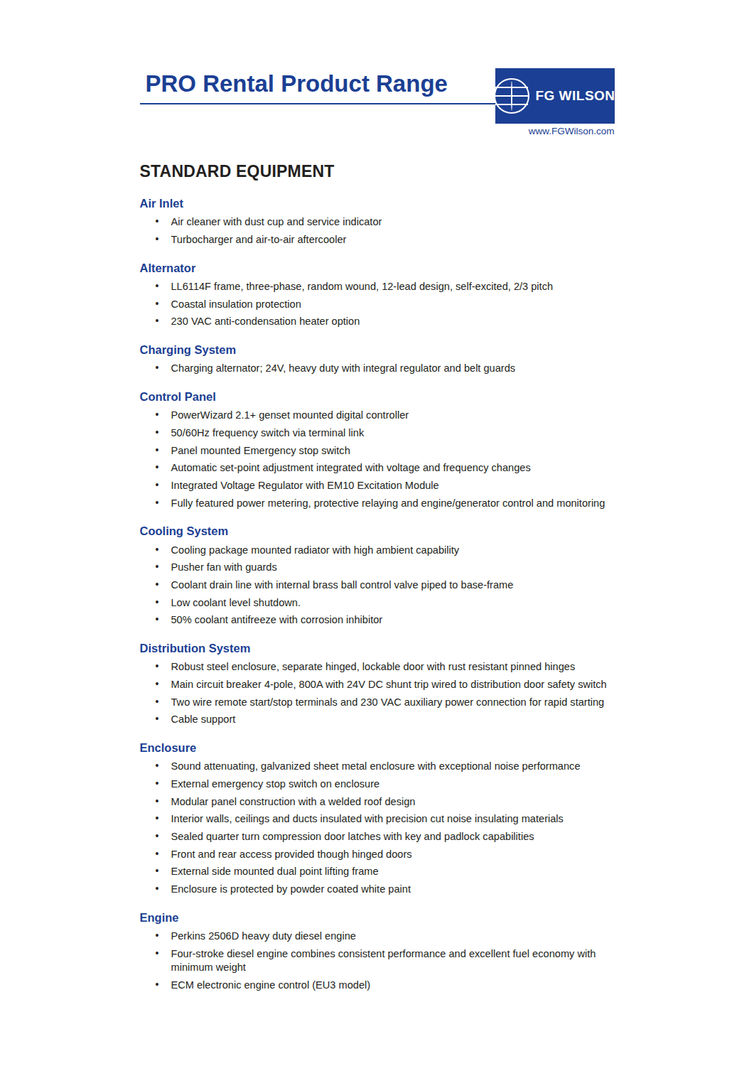FG WILSON
PRO Rental Product Range
www.FGWilson.com
STANDARD EQUIPMENT
Air Inlet
Air cleaner with dust cup and service indicator
Turbocharger and air-to-air aftercooler
Alternator
LL6114F frame, three-phase, random wound, 12-lead design, self-excited, 2/3 pitch
Coastal insulation protection
230 VAC anti-condensation heater option
Charging System
Charging alternator; 24V, heavy duty with integral regulator and belt guards
Control Panel
PowerWizard 2.1+ genset mounted digital controller
50/60Hz frequency switch via terminal link
Panel mounted Emergency stop switch
Automatic set-point adjustment integrated with voltage and frequency changes
Integrated Voltage Regulator with EM10 Excitation Module
Fully featured power metering, protective relaying and engine/generator control and monitoring
Cooling System
Cooling package mounted radiator with high ambient capability
Pusher fan with guards
Coolant drain line with internal brass ball control valve piped to base-frame
Low coolant level shutdown.
50% coolant antifreeze with corrosion inhibitor
Distribution System
Robust steel enclosure, separate hinged, lockable door with rust resistant pinned hinges
Main circuit breaker 4-pole, 800A with 24V DC shunt trip wired to distribution door safety switch
Two wire remote start/stop terminals and 230 VAC auxiliary power connection for rapid starting
Cable support
Enclosure
Sound attenuating, galvanized sheet metal enclosure with exceptional noise performance
External emergency stop switch on enclosure
Modular panel construction with a welded roof design
Interior walls, ceilings and ducts insulated with precision cut noise insulating materials
Sealed quarter turn compression door latches with key and padlock capabilities
Front and rear access provided though hinged doors
External side mounted dual point lifting frame
Enclosure is protected by powder coated white paint
Engine
Perkins 2506D heavy duty diesel engine
Four-stroke diesel engine combines consistent performance and excellent fuel economy with minimum weight
ECM electronic engine control (EU3 model)